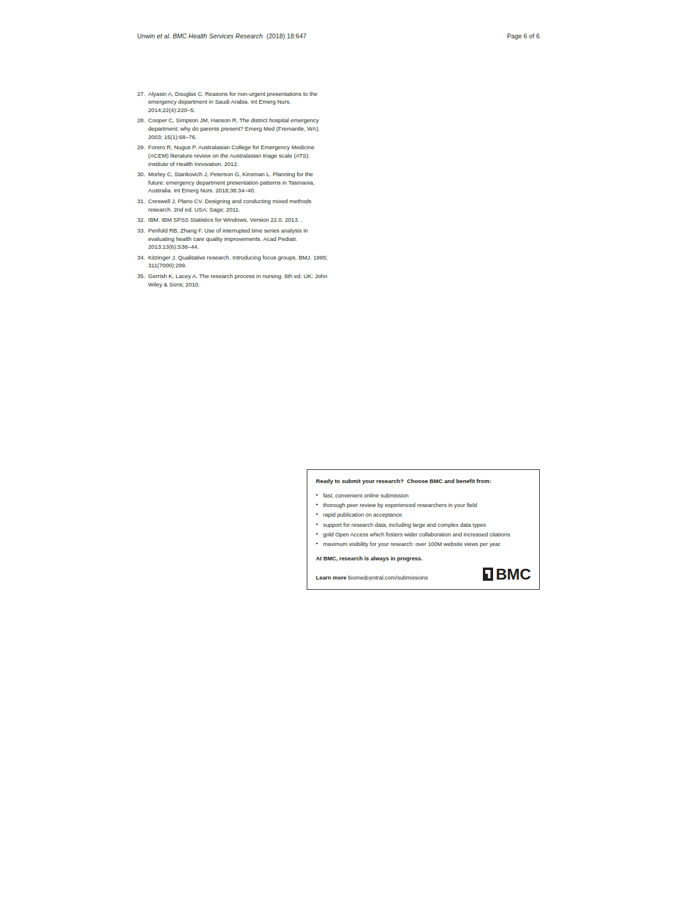Unwin et al. BMC Health Services Research (2018) 18:647
Page 6 of 6
27. Alyasin A, Douglas C. Reasons for non-urgent presentations to the emergency department in Saudi Arabia. Int Emerg Nurs. 2014;22(4):220–5.
28. Cooper C, Simpson JM, Hanson R. The district hospital emergency department: why do parents present? Emerg Med (Fremantle, WA). 2003; 15(1):68–76.
29. Forero R, Nugus P. Australasian College for Emergency Medicine (ACEM) literature review on the Australasian triage scale (ATS). Institute of Health Innovation. 2012.
30. Morley C, Stankovich J, Peterson G, Kinsman L. Planning for the future: emergency department presentation patterns in Tasmania, Australia. Int Emerg Nurs. 2018;38:34–40.
31. Creswell J, Plano CV. Designing and conducting mixed methods research. 2nd ed. USA: Sage; 2011.
32. IBM. IBM SPSS Statistics for Windows, Version 22.0. 2013. .
33. Penfold RB, Zhang F. Use of interrupted time series analysis in evaluating health care quality improvements. Acad Pediatr. 2013;13(6):S38–44.
34. Kitzinger J. Qualitative research. Introducing focus groups. BMJ. 1995; 311(7000):299.
35. Gerrish K, Lacey A. The research process in nursing. 6th ed. UK: John Wiley & Sons; 2010.
Ready to submit your research? Choose BMC and benefit from:
fast, convenient online submission
thorough peer review by experienced researchers in your field
rapid publication on acceptance
support for research data, including large and complex data types
gold Open Access which fosters wider collaboration and increased citations
maximum visibility for your research: over 100M website views per year
At BMC, research is always in progress.
Learn more biomedcentral.com/submissions
BMC